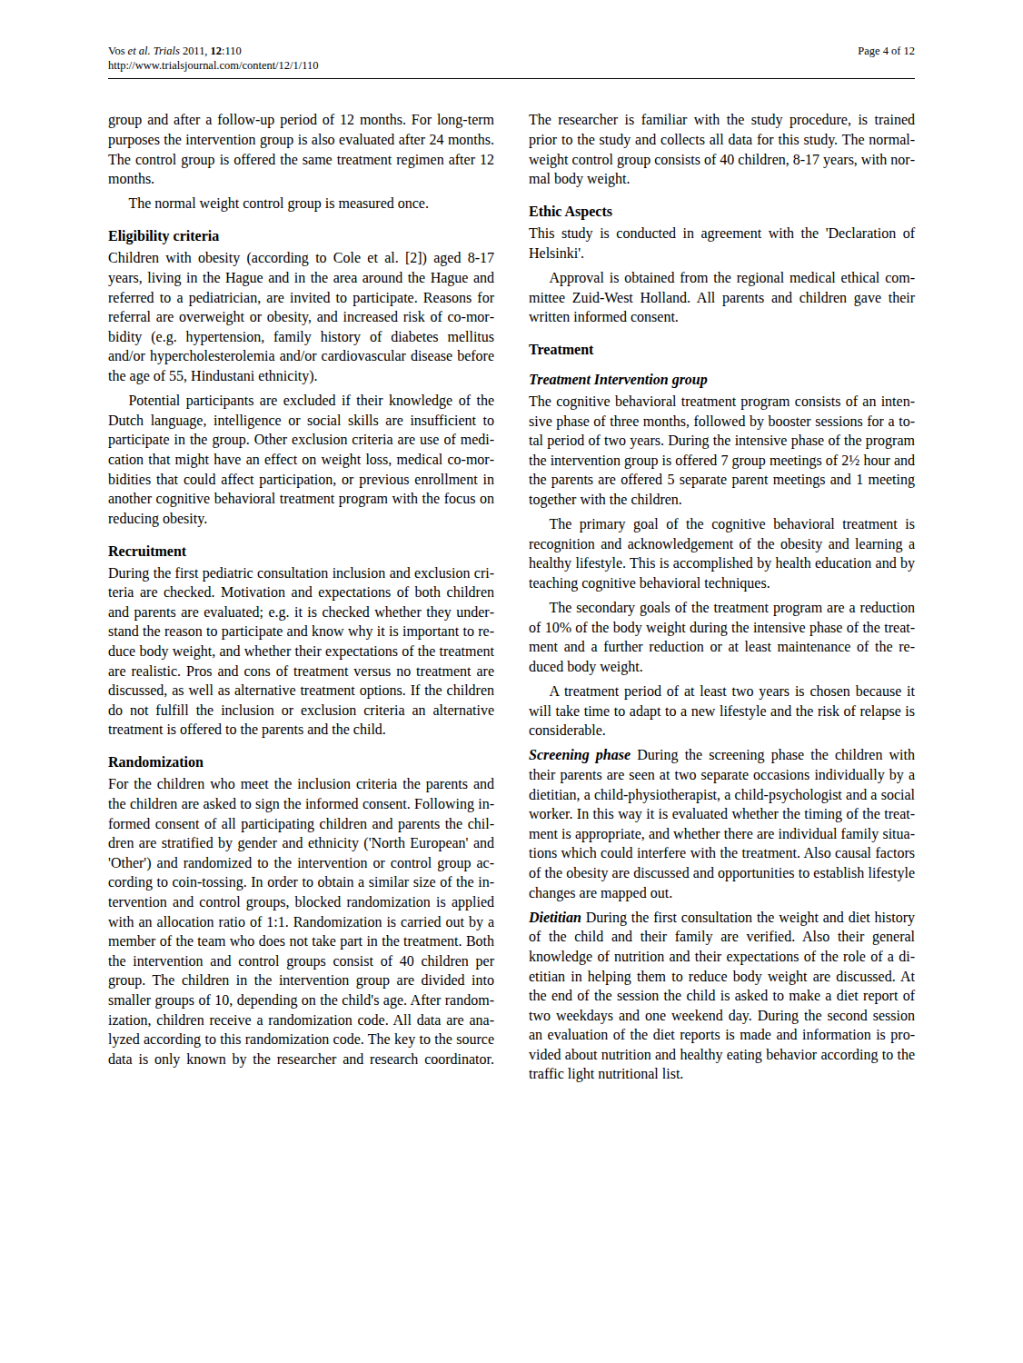Vos et al. Trials 2011, 12:110 http://www.trialsjournal.com/content/12/1/110
Page 4 of 12
group and after a follow-up period of 12 months. For long-term purposes the intervention group is also evaluated after 24 months. The control group is offered the same treatment regimen after 12 months.
The normal weight control group is measured once.
Eligibility criteria
Children with obesity (according to Cole et al. [2]) aged 8-17 years, living in the Hague and in the area around the Hague and referred to a pediatrician, are invited to participate. Reasons for referral are overweight or obesity, and increased risk of co-morbidity (e.g. hypertension, family history of diabetes mellitus and/or hypercholesterolemia and/or cardiovascular disease before the age of 55, Hindustani ethnicity).
Potential participants are excluded if their knowledge of the Dutch language, intelligence or social skills are insufficient to participate in the group. Other exclusion criteria are use of medication that might have an effect on weight loss, medical co-morbidities that could affect participation, or previous enrollment in another cognitive behavioral treatment program with the focus on reducing obesity.
Recruitment
During the first pediatric consultation inclusion and exclusion criteria are checked. Motivation and expectations of both children and parents are evaluated; e.g. it is checked whether they understand the reason to participate and know why it is important to reduce body weight, and whether their expectations of the treatment are realistic. Pros and cons of treatment versus no treatment are discussed, as well as alternative treatment options. If the children do not fulfill the inclusion or exclusion criteria an alternative treatment is offered to the parents and the child.
Randomization
For the children who meet the inclusion criteria the parents and the children are asked to sign the informed consent. Following informed consent of all participating children and parents the children are stratified by gender and ethnicity ('North European' and 'Other') and randomized to the intervention or control group according to coin-tossing. In order to obtain a similar size of the intervention and control groups, blocked randomization is applied with an allocation ratio of 1:1. Randomization is carried out by a member of the team who does not take part in the treatment. Both the intervention and control groups consist of 40 children per group. The children in the intervention group are divided into smaller groups of 10, depending on the child's age. After randomization, children receive a randomization code. All data are analyzed according to this randomization code. The key to the source data is only known by the researcher and research coordinator. The researcher is familiar with the study procedure, is trained prior to the study and collects all data for this study. The normal-weight control group consists of 40 children, 8-17 years, with normal body weight.
Ethic Aspects
This study is conducted in agreement with the 'Declaration of Helsinki'.
Approval is obtained from the regional medical ethical committee Zuid-West Holland. All parents and children gave their written informed consent.
Treatment
Treatment Intervention group
The cognitive behavioral treatment program consists of an intensive phase of three months, followed by booster sessions for a total period of two years. During the intensive phase of the program the intervention group is offered 7 group meetings of 2½ hour and the parents are offered 5 separate parent meetings and 1 meeting together with the children.
The primary goal of the cognitive behavioral treatment is recognition and acknowledgement of the obesity and learning a healthy lifestyle. This is accomplished by health education and by teaching cognitive behavioral techniques.
The secondary goals of the treatment program are a reduction of 10% of the body weight during the intensive phase of the treatment and a further reduction or at least maintenance of the reduced body weight.
A treatment period of at least two years is chosen because it will take time to adapt to a new lifestyle and the risk of relapse is considerable.
Screening phase During the screening phase the children with their parents are seen at two separate occasions individually by a dietitian, a child-physiotherapist, a child-psychologist and a social worker. In this way it is evaluated whether the timing of the treatment is appropriate, and whether there are individual family situations which could interfere with the treatment. Also causal factors of the obesity are discussed and opportunities to establish lifestyle changes are mapped out.
Dietitian During the first consultation the weight and diet history of the child and their family are verified. Also their general knowledge of nutrition and their expectations of the role of a dietitian in helping them to reduce body weight are discussed. At the end of the session the child is asked to make a diet report of two weekdays and one weekend day. During the second session an evaluation of the diet reports is made and information is provided about nutrition and healthy eating behavior according to the traffic light nutritional list.